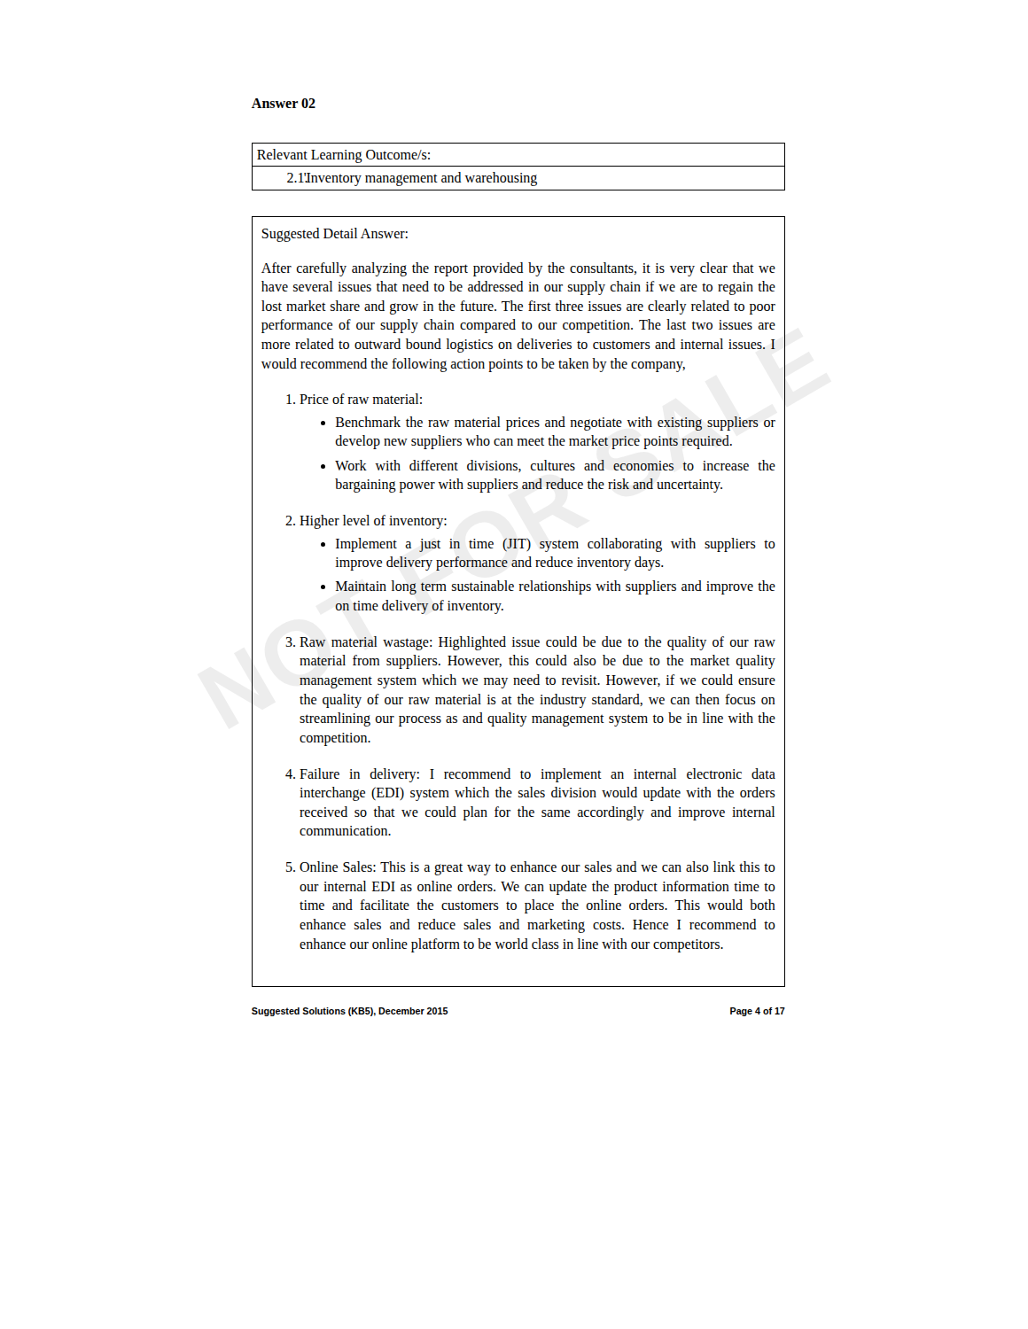NOT FOR SALE
Answer 02
| Relevant Learning Outcome/s: |
| 2.1. 'Inventory management and warehousing |
| Suggested Detail Answer: After carefully analyzing the report provided by the consultants, it is very clear that we have several issues that need to be addressed in our supply chain if we are to regain the lost market share and grow in the future. The first three issues are clearly related to poor performance of our supply chain compared to our competition. The last two issues are more related to outward bound logistics on deliveries to customers and internal issues. I would recommend the following action points to be taken by the company, Price of raw material: Benchmark the raw material prices and negotiate with existing suppliers or develop new suppliers who can meet the market price points required. Work with different divisions, cultures and economies to increase the bargaining power with suppliers and reduce the risk and uncertainty. Higher level of inventory: Implement a just in time (JIT) system collaborating with suppliers to improve delivery performance and reduce inventory days. Maintain long term sustainable relationships with suppliers and improve the on time delivery of inventory. Raw material wastage: Highlighted issue could be due to the quality of our raw material from suppliers. However, this could also be due to the market quality management system which we may need to revisit. However, if we could ensure the quality of our raw material is at the industry standard, we can then focus on streamlining our process as and quality management system to be in line with the competition. Failure in delivery: I recommend to implement an internal electronic data interchange (EDI) system which the sales division would update with the orders received so that we could plan for the same accordingly and improve internal communication. Online Sales: This is a great way to enhance our sales and we can also link this to our internal EDI as online orders. We can update the product information time to time and facilitate the customers to place the online orders. This would both enhance sales and reduce sales and marketing costs. Hence I recommend to enhance our online platform to be world class in line with our competitors. |
Suggested Solutions (KB5), December 2015 Page 4 of 17